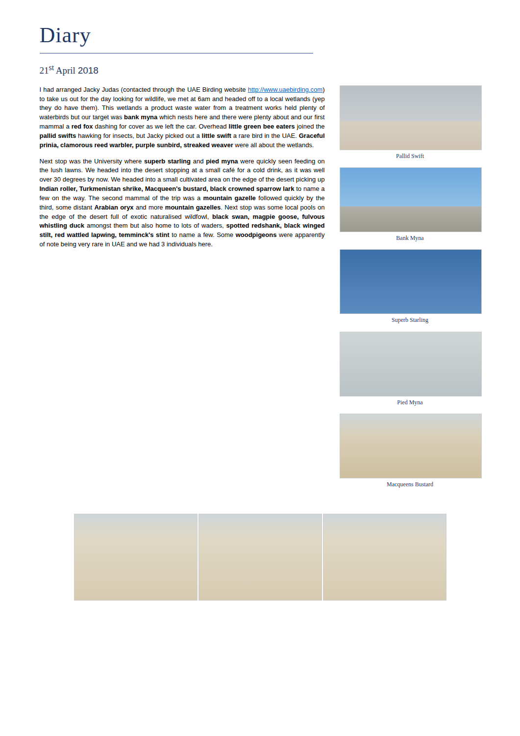Diary
21st April 2018
I had arranged Jacky Judas (contacted through the UAE Birding website http://www.uaebirding.com) to take us out for the day looking for wildlife, we met at 6am and headed off to a local wetlands (yep they do have them). This wetlands a product waste water from a treatment works held plenty of waterbirds but our target was bank myna which nests here and there were plenty about and our first mammal a red fox dashing for cover as we left the car. Overhead little green bee eaters joined the pallid swifts hawking for insects, but Jacky picked out a little swift a rare bird in the UAE. Graceful prinia, clamorous reed warbler, purple sunbird, streaked weaver were all about the wetlands.
Next stop was the University where superb starling and pied myna were quickly seen feeding on the lush lawns. We headed into the desert stopping at a small café for a cold drink, as it was well over 30 degrees by now. We headed into a small cultivated area on the edge of the desert picking up Indian roller, Turkmenistan shrike, Macqueen's bustard, black crowned sparrow lark to name a few on the way. The second mammal of the trip was a mountain gazelle followed quickly by the third, some distant Arabian oryx and more mountain gazelles. Next stop was some local pools on the edge of the desert full of exotic naturalised wildfowl, black swan, magpie goose, fulvous whistling duck amongst them but also home to lots of waders, spotted redshank, black winged stilt, red wattled lapwing, temminck's stint to name a few. Some woodpigeons were apparently of note being very rare in UAE and we had 3 individuals here.
Pallid Swift
Bank Myna
Superb Starling
Pied Myna
Macqueens Bustard